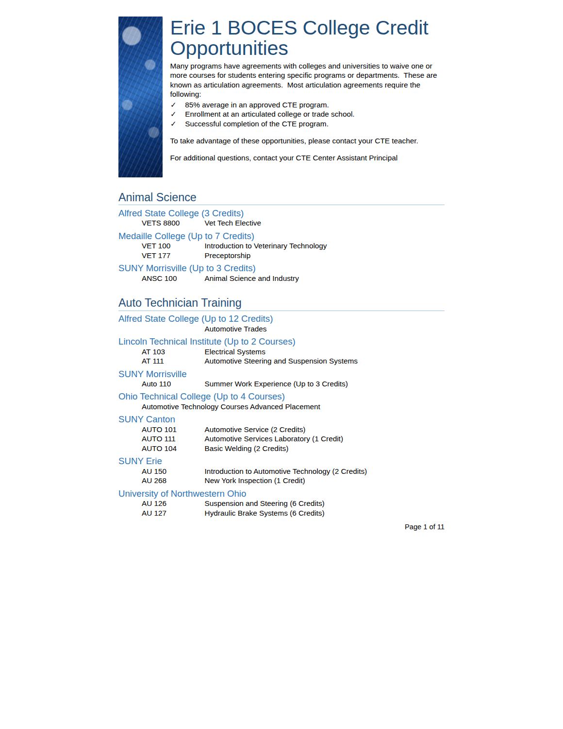Erie 1 BOCES College Credit Opportunities
Many programs have agreements with colleges and universities to waive one or more courses for students entering specific programs or departments. These are known as articulation agreements. Most articulation agreements require the following:
85% average in an approved CTE program.
Enrollment at an articulated college or trade school.
Successful completion of the CTE program.
To take advantage of these opportunities, please contact your CTE teacher.
For additional questions, contact your CTE Center Assistant Principal
Animal Science
Alfred State College (3 Credits)
| VETS 8800 | Vet Tech Elective |
Medaille College (Up to 7 Credits)
| VET 100 | Introduction to Veterinary Technology |
| VET 177 | Preceptorship |
SUNY Morrisville (Up to 3 Credits)
| ANSC 100 | Animal Science and Industry |
Auto Technician Training
Alfred State College (Up to 12 Credits)
Automotive Trades
Lincoln Technical Institute (Up to 2 Courses)
| AT 103 | Electrical Systems |
| AT 111 | Automotive Steering and Suspension Systems |
SUNY Morrisville
| Auto 110 | Summer Work Experience (Up to 3 Credits) |
Ohio Technical College (Up to 4 Courses)
Automotive Technology Courses Advanced Placement
SUNY Canton
| AUTO 101 | Automotive Service (2 Credits) |
| AUTO 111 | Automotive Services Laboratory (1 Credit) |
| AUTO 104 | Basic Welding (2 Credits) |
SUNY Erie
| AU 150 | Introduction to Automotive Technology (2 Credits) |
| AU 268 | New York Inspection (1 Credit) |
University of Northwestern Ohio
| AU 126 | Suspension and Steering (6 Credits) |
| AU 127 | Hydraulic Brake Systems (6 Credits) |
Page 1 of 11